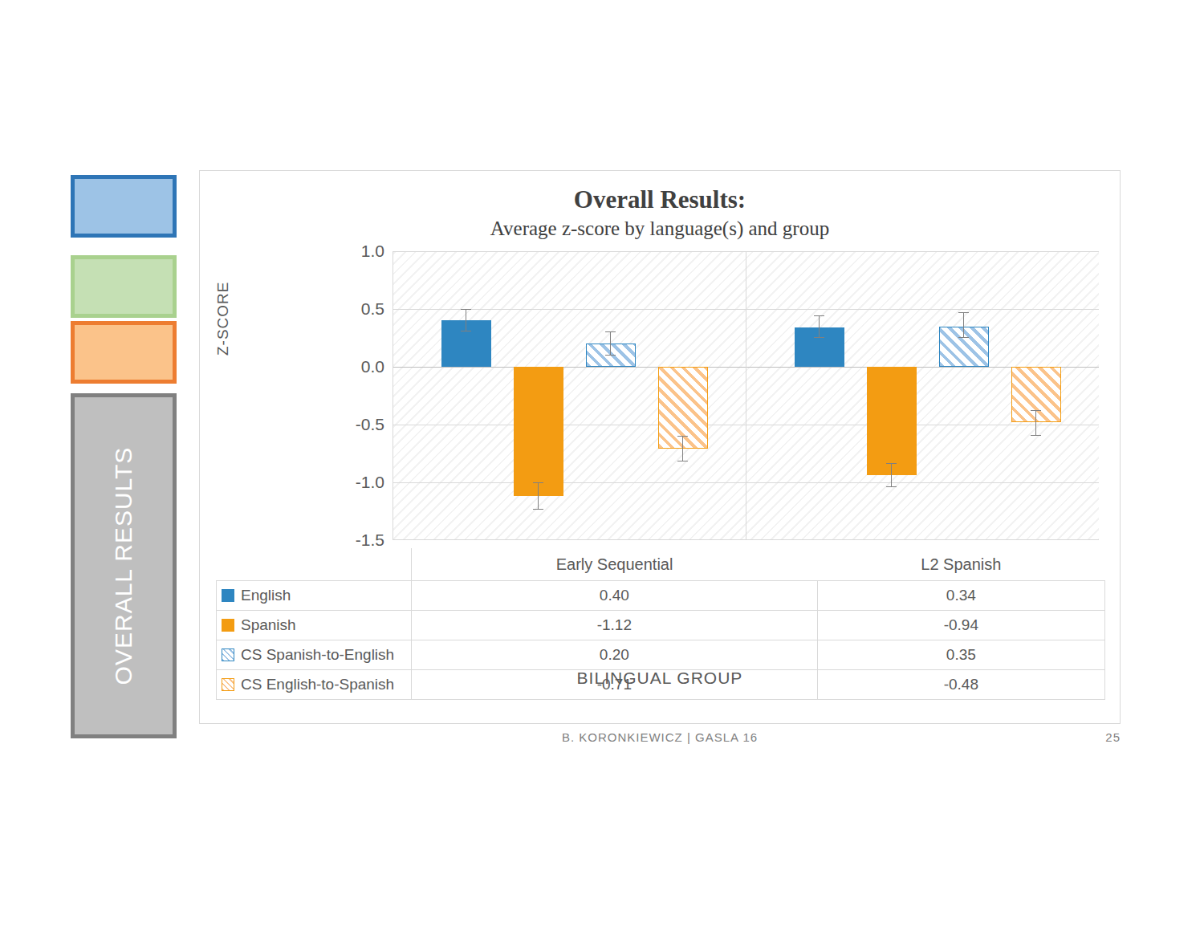OVERALL RESULTS
Overall Results:
Average z-score by language(s) and group
Z-SCORE
1.0
0.5
0.0
-0.5
-1.0
-1.5
| | Early Sequential | L2 Spanish |
| English | 0.40 | 0.34 |
| Spanish | -1.12 | -0.94 |
| CS Spanish-to-English | 0.20 | 0.35 |
| CS English-to-Spanish | -0.71 | -0.48 |
BILINGUAL GROUP
B. KORONKIEWICZ | GASLA 16
25